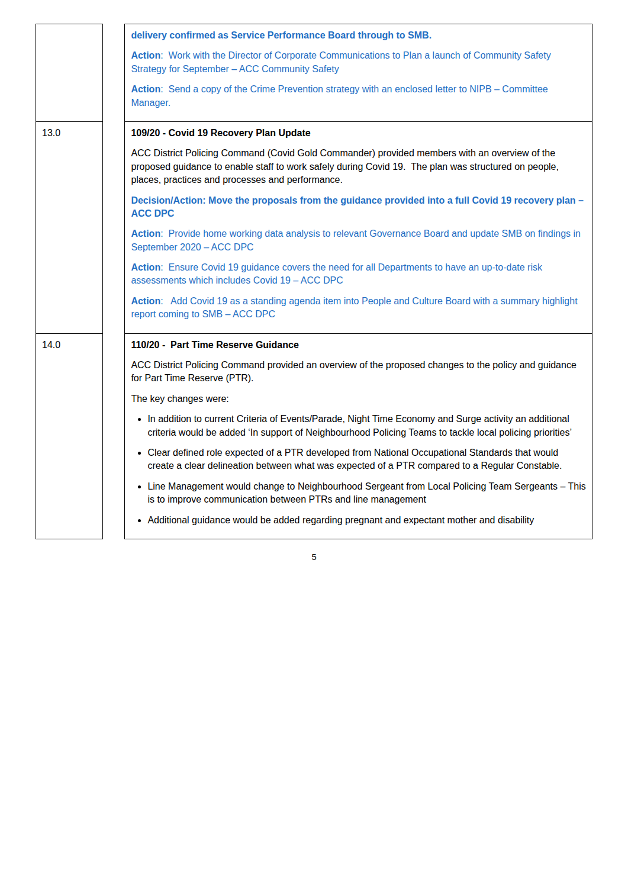| | | delivery confirmed as Service Performance Board through to SMB. Action : Work with the Director of Corporate Communications to Plan a launch of Community Safety Strategy for September – ACC Community Safety Action : Send a copy of the Crime Prevention strategy with an enclosed letter to NIPB – Committee Manager. |
| 13.0 | | 109/20 - Covid 19 Recovery Plan Update ACC District Policing Command (Covid Gold Commander) provided members with an overview of the proposed guidance to enable staff to work safely during Covid 19. The plan was structured on people, places, practices and processes and performance. Decision/Action: Move the proposals from the guidance provided into a full Covid 19 recovery plan – ACC DPC Action : Provide home working data analysis to relevant Governance Board and update SMB on findings in September 2020 – ACC DPC Action : Ensure Covid 19 guidance covers the need for all Departments to have an up-to-date risk assessments which includes Covid 19 – ACC DPC Action : Add Covid 19 as a standing agenda item into People and Culture Board with a summary highlight report coming to SMB – ACC DPC |
| 14.0 | | 110/20 - Part Time Reserve Guidance ACC District Policing Command provided an overview of the proposed changes to the policy and guidance for Part Time Reserve (PTR). The key changes were: In addition to current Criteria of Events/Parade, Night Time Economy and Surge activity an additional criteria would be added ‘In support of Neighbourhood Policing Teams to tackle local policing priorities’ Clear defined role expected of a PTR developed from National Occupational Standards that would create a clear delineation between what was expected of a PTR compared to a Regular Constable. Line Management would change to Neighbourhood Sergeant from Local Policing Team Sergeants – This is to improve communication between PTRs and line management Additional guidance would be added regarding pregnant and expectant mother and disability |
5